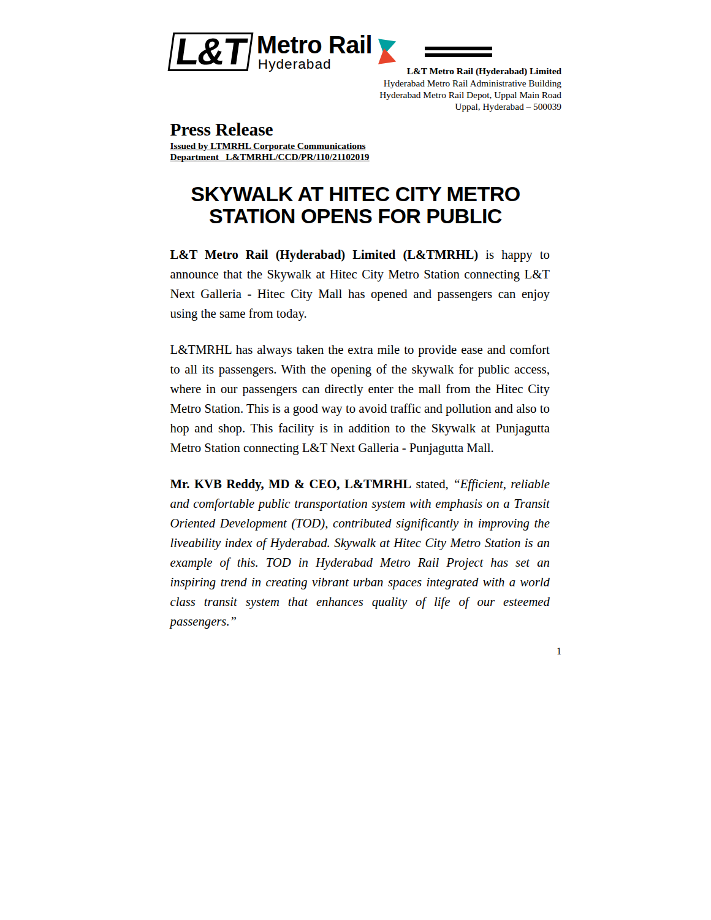L&T Metro Rail
Hyderabad
L&T Metro Rail (Hyderabad) Limited
Hyderabad Metro Rail Administrative Building
Hyderabad Metro Rail Depot, Uppal Main Road
Uppal, Hyderabad – 500039
Press Release
Issued by LTMRHL Corporate Communications Department L&TMRHL/CCD/PR/110/21102019
SKYWALK AT HITEC CITY METRO STATION OPENS FOR PUBLIC
L&T Metro Rail (Hyderabad) Limited (L&TMRHL) is happy to announce that the Skywalk at Hitec City Metro Station connecting L&T Next Galleria - Hitec City Mall has opened and passengers can enjoy using the same from today.
L&TMRHL has always taken the extra mile to provide ease and comfort to all its passengers. With the opening of the skywalk for public access, where in our passengers can directly enter the mall from the Hitec City Metro Station. This is a good way to avoid traffic and pollution and also to hop and shop. This facility is in addition to the Skywalk at Punjagutta Metro Station connecting L&T Next Galleria - Punjagutta Mall.
Mr. KVB Reddy, MD & CEO, L&TMRHL stated, “Efficient, reliable and comfortable public transportation system with emphasis on a Transit Oriented Development (TOD), contributed significantly in improving the liveability index of Hyderabad. Skywalk at Hitec City Metro Station is an example of this. TOD in Hyderabad Metro Rail Project has set an inspiring trend in creating vibrant urban spaces integrated with a world class transit system that enhances quality of life of our esteemed passengers.”
1